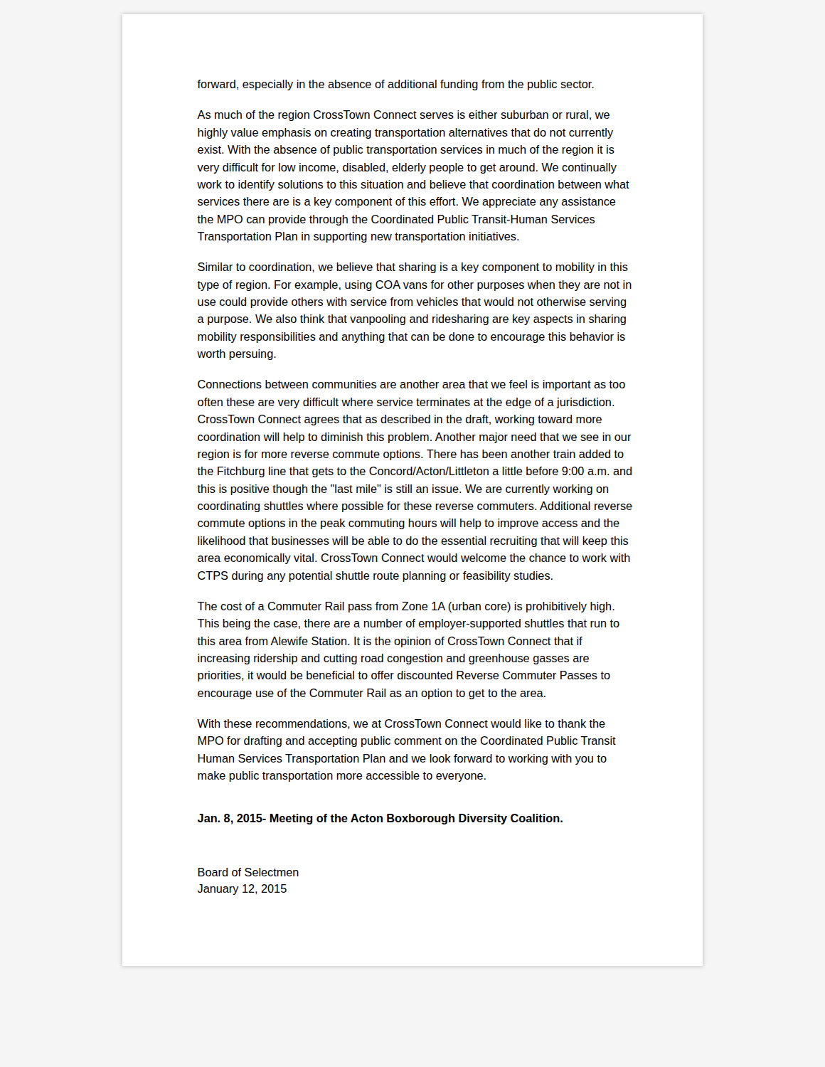forward, especially in the absence of additional funding from the public sector.
As much of the region CrossTown Connect serves is either suburban or rural, we highly value emphasis on creating transportation alternatives that do not currently exist. With the absence of public transportation services in much of the region it is very difficult for low income, disabled, elderly people to get around. We continually work to identify solutions to this situation and believe that coordination between what services there are is a key component of this effort. We appreciate any assistance the MPO can provide through the Coordinated Public Transit-Human Services Transportation Plan in supporting new transportation initiatives.
Similar to coordination, we believe that sharing is a key component to mobility in this type of region. For example, using COA vans for other purposes when they are not in use could provide others with service from vehicles that would not otherwise serving a purpose. We also think that vanpooling and ridesharing are key aspects in sharing mobility responsibilities and anything that can be done to encourage this behavior is worth persuing.
Connections between communities are another area that we feel is important as too often these are very difficult where service terminates at the edge of a jurisdiction. CrossTown Connect agrees that as described in the draft, working toward more coordination will help to diminish this problem. Another major need that we see in our region is for more reverse commute options. There has been another train added to the Fitchburg line that gets to the Concord/Acton/Littleton a little before 9:00 a.m. and this is positive though the "last mile" is still an issue. We are currently working on coordinating shuttles where possible for these reverse commuters. Additional reverse commute options in the peak commuting hours will help to improve access and the likelihood that businesses will be able to do the essential recruiting that will keep this area economically vital. CrossTown Connect would welcome the chance to work with CTPS during any potential shuttle route planning or feasibility studies.
The cost of a Commuter Rail pass from Zone 1A (urban core) is prohibitively high. This being the case, there are a number of employer-supported shuttles that run to this area from Alewife Station. It is the opinion of CrossTown Connect that if increasing ridership and cutting road congestion and greenhouse gasses are priorities, it would be beneficial to offer discounted Reverse Commuter Passes to encourage use of the Commuter Rail as an option to get to the area.
With these recommendations, we at CrossTown Connect would like to thank the MPO for drafting and accepting public comment on the Coordinated Public Transit Human Services Transportation Plan and we look forward to working with you to make public transportation more accessible to everyone.
Jan. 8, 2015- Meeting of the Acton Boxborough Diversity Coalition.
Board of Selectmen
January 12, 2015